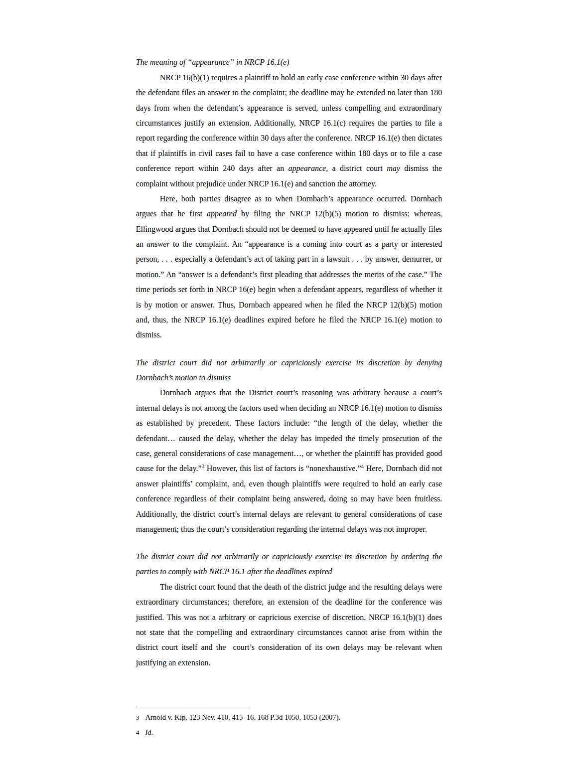The meaning of “appearance” in NRCP 16.1(e)
NRCP 16(b)(1) requires a plaintiff to hold an early case conference within 30 days after the defendant files an answer to the complaint; the deadline may be extended no later than 180 days from when the defendant’s appearance is served, unless compelling and extraordinary circumstances justify an extension. Additionally, NRCP 16.1(c) requires the parties to file a report regarding the conference within 30 days after the conference. NRCP 16.1(e) then dictates that if plaintiffs in civil cases fail to have a case conference within 180 days or to file a case conference report within 240 days after an appearance, a district court may dismiss the complaint without prejudice under NRCP 16.1(e) and sanction the attorney.
Here, both parties disagree as to when Dornbach’s appearance occurred. Dornbach argues that he first appeared by filing the NRCP 12(b)(5) motion to dismiss; whereas, Ellingwood argues that Dornbach should not be deemed to have appeared until he actually files an answer to the complaint. An “appearance is a coming into court as a party or interested person, . . . especially a defendant’s act of taking part in a lawsuit . . . by answer, demurrer, or motion.” An “answer is a defendant’s first pleading that addresses the merits of the case.” The time periods set forth in NRCP 16(e) begin when a defendant appears, regardless of whether it is by motion or answer. Thus, Dornbach appeared when he filed the NRCP 12(b)(5) motion and, thus, the NRCP 16.1(e) deadlines expired before he filed the NRCP 16.1(e) motion to dismiss.
The district court did not arbitrarily or capriciously exercise its discretion by denying Dornbach’s motion to dismiss
Dornbach argues that the District court’s reasoning was arbitrary because a court’s internal delays is not among the factors used when deciding an NRCP 16.1(e) motion to dismiss as established by precedent. These factors include: “the length of the delay, whether the defendant… caused the delay, whether the delay has impeded the timely prosecution of the case, general considerations of case management…, or whether the plaintiff has provided good cause for the delay.”3 However, this list of factors is “nonexhaustive.”4 Here, Dornbach did not answer plaintiffs’ complaint, and, even though plaintiffs were required to hold an early case conference regardless of their complaint being answered, doing so may have been fruitless. Additionally, the district court’s internal delays are relevant to general considerations of case management; thus the court’s consideration regarding the internal delays was not improper.
The district court did not arbitrarily or capriciously exercise its discretion by ordering the parties to comply with NRCP 16.1 after the deadlines expired
The district court found that the death of the district judge and the resulting delays were extraordinary circumstances; therefore, an extension of the deadline for the conference was justified. This was not a arbitrary or capricious exercise of discretion. NRCP 16.1(b)(1) does not state that the compelling and extraordinary circumstances cannot arise from within the district court itself and the court’s consideration of its own delays may be relevant when justifying an extension.
3 Arnold v. Kip, 123 Nev. 410, 415–16, 168 P.3d 1050, 1053 (2007).
4 Id.